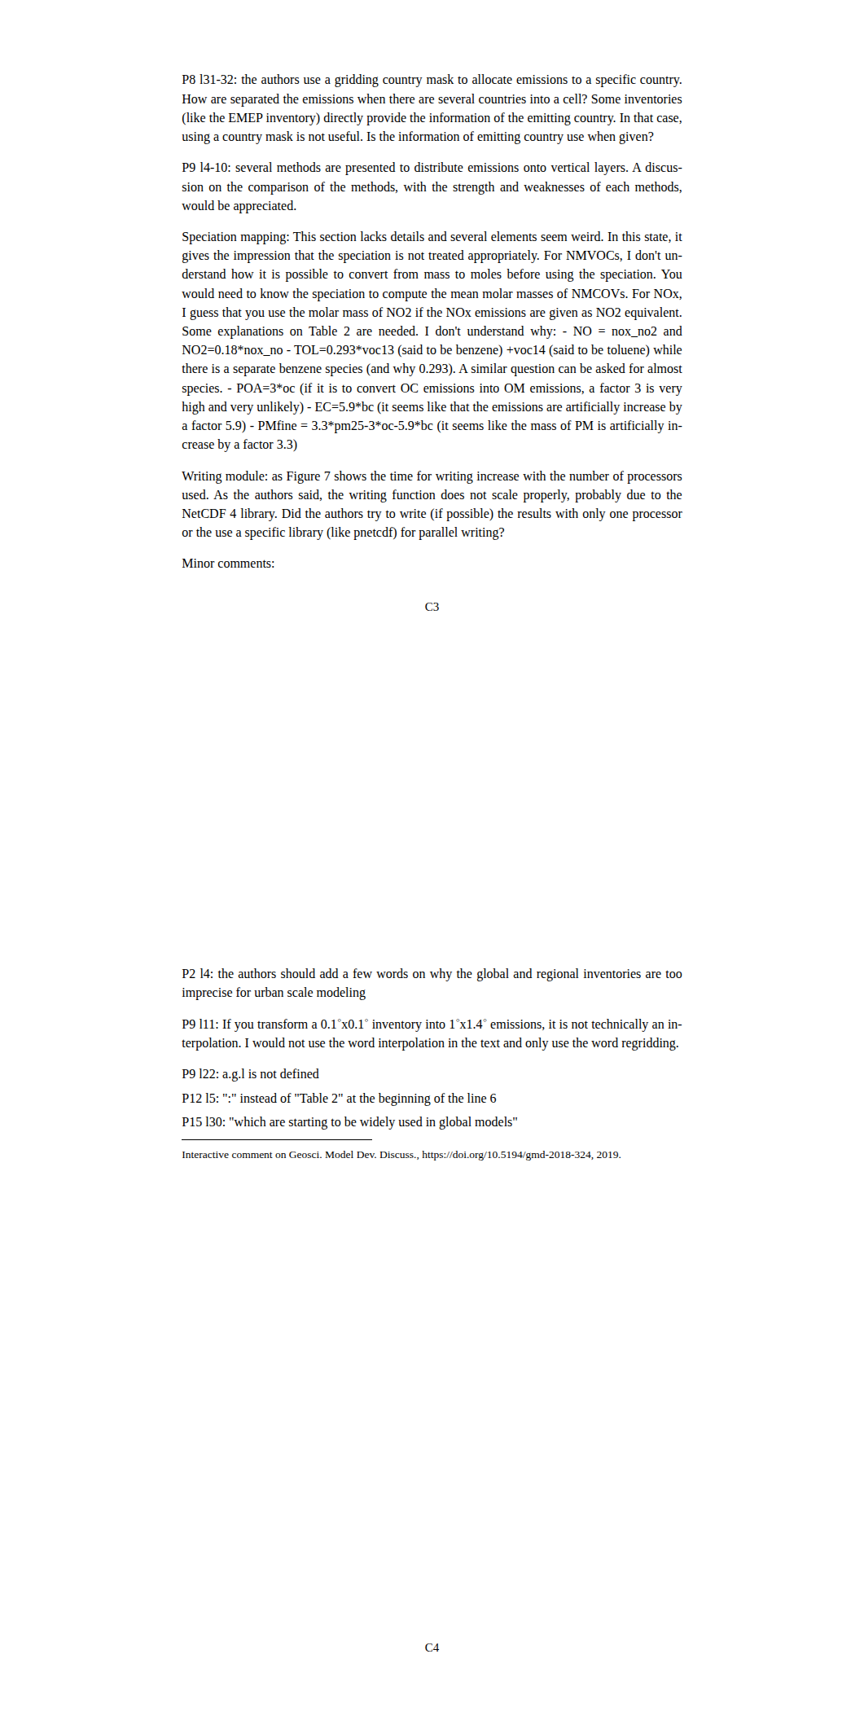P8 l31-32: the authors use a gridding country mask to allocate emissions to a specific country. How are separated the emissions when there are several countries into a cell? Some inventories (like the EMEP inventory) directly provide the information of the emitting country. In that case, using a country mask is not useful. Is the information of emitting country use when given?
P9 l4-10: several methods are presented to distribute emissions onto vertical layers. A discussion on the comparison of the methods, with the strength and weaknesses of each methods, would be appreciated.
Speciation mapping: This section lacks details and several elements seem weird. In this state, it gives the impression that the speciation is not treated appropriately. For NMVOCs, I don't understand how it is possible to convert from mass to moles before using the speciation. You would need to know the speciation to compute the mean molar masses of NMCOVs. For NOx, I guess that you use the molar mass of NO2 if the NOx emissions are given as NO2 equivalent. Some explanations on Table 2 are needed. I don't understand why: - NO = nox_no2 and NO2=0.18*nox_no - TOL=0.293*voc13 (said to be benzene) +voc14 (said to be toluene) while there is a separate benzene species (and why 0.293). A similar question can be asked for almost species. - POA=3*oc (if it is to convert OC emissions into OM emissions, a factor 3 is very high and very unlikely) - EC=5.9*bc (it seems like that the emissions are artificially increase by a factor 5.9) - PMfine = 3.3*pm25-3*oc-5.9*bc (it seems like the mass of PM is artificially increase by a factor 3.3)
Writing module: as Figure 7 shows the time for writing increase with the number of processors used. As the authors said, the writing function does not scale properly, probably due to the NetCDF 4 library. Did the authors try to write (if possible) the results with only one processor or the use a specific library (like pnetcdf) for parallel writing?
Minor comments:
C3
P2 l4: the authors should add a few words on why the global and regional inventories are too imprecise for urban scale modeling
P9 l11: If you transform a 0.1◦x0.1◦ inventory into 1◦x1.4◦ emissions, it is not technically an interpolation. I would not use the word interpolation in the text and only use the word regridding.
P9 l22: a.g.l is not defined
P12 l5: ":" instead of "Table 2" at the beginning of the line 6
P15 l30: "which are starting to be widely used in global models"
Interactive comment on Geosci. Model Dev. Discuss., https://doi.org/10.5194/gmd-2018-324, 2019.
C4